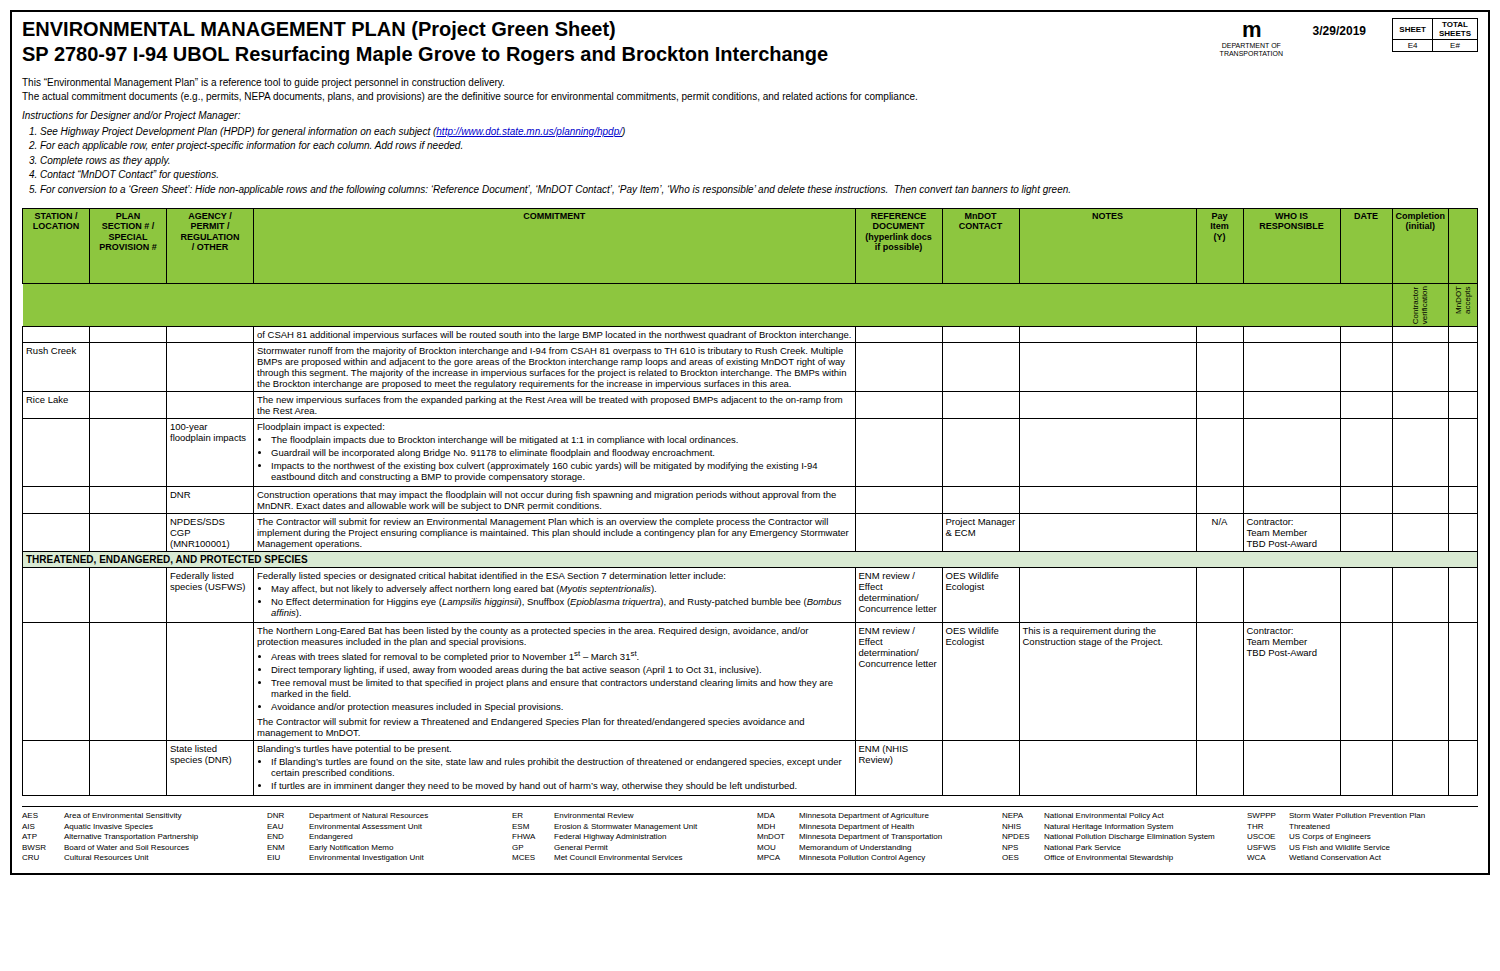ENVIRONMENTAL MANAGEMENT PLAN (Project Green Sheet)
SP 2780-97 I-94 UBOL Resurfacing Maple Grove to Rogers and Brockton Interchange
m DEPARTMENT OF
TRANSPORTATION
3/29/2019
| SHEET | TOTAL SHEETS |
| --- | --- |
| E4 | E# |
This “Environmental Management Plan” is a reference tool to guide project personnel in construction delivery.
The actual commitment documents (e.g., permits, NEPA documents, plans, and provisions) are the definitive source for environmental commitments, permit conditions, and related actions for compliance.
Instructions for Designer and/or Project Manager:
See Highway Project Development Plan (HPDP) for general information on each subject (http://www.dot.state.mn.us/planning/hpdp/)
For each applicable row, enter project-specific information for each column. Add rows if needed.
Complete rows as they apply.
Contact “MnDOT Contact” for questions.
For conversion to a ‘Green Sheet’: Hide non-applicable rows and the following columns: ‘Reference Document’, ‘MnDOT Contact’, ‘Pay Item’, ‘Who is responsible’ and delete these instructions. Then convert tan banners to light green.
| STATION / LOCATION | PLAN SECTION # / SPECIAL PROVISION # | AGENCY / PERMIT / REGULATION / OTHER | COMMITMENT | REFERENCE DOCUMENT (hyperlink docs if possible) | MnDOT CONTACT | NOTES | Pay Item (Y) | WHO IS RESPONSIBLE | DATE | Completion (initial) | |
| --- | --- | --- | --- | --- | --- | --- | --- | --- | --- | --- | --- |
| | Contractor verification | MnDOT accepts |
| | | | of CSAH 81 additional impervious surfaces will be routed south into the large BMP located in the northwest quadrant of Brockton interchange. | | | | | | | | |
| Rush Creek | | | Stormwater runoff from the majority of Brockton interchange and I-94 from CSAH 81 overpass to TH 610 is tributary to Rush Creek. Multiple BMPs are proposed within and adjacent to the gore areas of the Brockton interchange ramp loops and areas of existing MnDOT right of way through this segment. The majority of the increase in impervious surfaces for the project is related to Brockton interchange. The BMPs within the Brockton interchange are proposed to meet the regulatory requirements for the increase in impervious surfaces in this area. | | | | | | | | |
| Rice Lake | | | The new impervious surfaces from the expanded parking at the Rest Area will be treated with proposed BMPs adjacent to the on-ramp from the Rest Area. | | | | | | | | |
| | | 100-year floodplain impacts | Floodplain impact is expected: The floodplain impacts due to Brockton interchange will be mitigated at 1:1 in compliance with local ordinances. Guardrail will be incorporated along Bridge No. 91178 to eliminate floodplain and floodway encroachment. Impacts to the northwest of the existing box culvert (approximately 160 cubic yards) will be mitigated by modifying the existing I-94 eastbound ditch and constructing a BMP to provide compensatory storage. | | | | | | | | |
| | | DNR | Construction operations that may impact the floodplain will not occur during fish spawning and migration periods without approval from the MnDNR. Exact dates and allowable work will be subject to DNR permit conditions. | | | | | | | | |
| | | NPDES/SDS CGP (MNR100001) | The Contractor will submit for review an Environmental Management Plan which is an overview the complete process the Contractor will implement during the Project ensuring compliance is maintained. This plan should include a contingency plan for any Emergency Stormwater Management operations. | | Project Manager & ECM | | N/A | Contractor: Team Member TBD Post-Award | | | |
| THREATENED, ENDANGERED, AND PROTECTED SPECIES |
| | | Federally listed species (USFWS) | Federally listed species or designated critical habitat identified in the ESA Section 7 determination letter include: May affect, but not likely to adversely affect northern long eared bat ( Myotis septentrionalis ). No Effect determination for Higgins eye ( Lampsilis higginsii ), Snuffbox ( Epioblasma triquertra ), and Rusty-patched bumble bee ( Bombus affinis ). | ENM review / Effect determination/ Concurrence letter | OES Wildlife Ecologist | | | | | | |
| | | | The Northern Long-Eared Bat has been listed by the county as a protected species in the area. Required design, avoidance, and/or protection measures included in the plan and special provisions. Areas with trees slated for removal to be completed prior to November 1 st – March 31 st . Direct temporary lighting, if used, away from wooded areas during the bat active season (April 1 to Oct 31, inclusive). Tree removal must be limited to that specified in project plans and ensure that contractors understand clearing limits and how they are marked in the field. Avoidance and/or protection measures included in Special provisions. The Contractor will submit for review a Threatened and Endangered Species Plan for threated/endangered species avoidance and management to MnDOT. | ENM review / Effect determination/ Concurrence letter | OES Wildlife Ecologist | This is a requirement during the Construction stage of the Project. | | Contractor: Team Member TBD Post-Award | | | |
| | | State listed species (DNR) | Blanding’s turtles have potential to be present. If Blanding’s turtles are found on the site, state law and rules prohibit the destruction of threatened or endangered species, except under certain prescribed conditions. If turtles are in imminent danger they need to be moved by hand out of harm’s way, otherwise they should be left undisturbed. | ENM (NHIS Review) | | | | | | | |
AESArea of Environmental Sensitivity
AISAquatic Invasive Species
ATPAlternative Transportation Partnership
BWSRBoard of Water and Soil Resources
CRUCultural Resources Unit
DNRDepartment of Natural Resources
EAUEnvironmental Assessment Unit
ENDEndangered
ENMEarly Notification Memo
EIUEnvironmental Investigation Unit
EREnvironmental Review
ESMErosion & Stormwater Management Unit
FHWAFederal Highway Administration
GPGeneral Permit
MCESMet Council Environmental Services
MDAMinnesota Department of Agriculture
MDHMinnesota Department of Health
MnDOTMinnesota Department of Transportation
MOUMemorandum of Understanding
MPCAMinnesota Pollution Control Agency
NEPANational Environmental Policy Act
NHISNatural Heritage Information System
NPDESNational Pollution Discharge Elimination System
NPSNational Park Service
OESOffice of Environmental Stewardship
SWPPPStorm Water Pollution Prevention Plan
THRThreatened
USCOEUS Corps of Engineers
USFWSUS Fish and Wildlife Service
WCAWetland Conservation Act